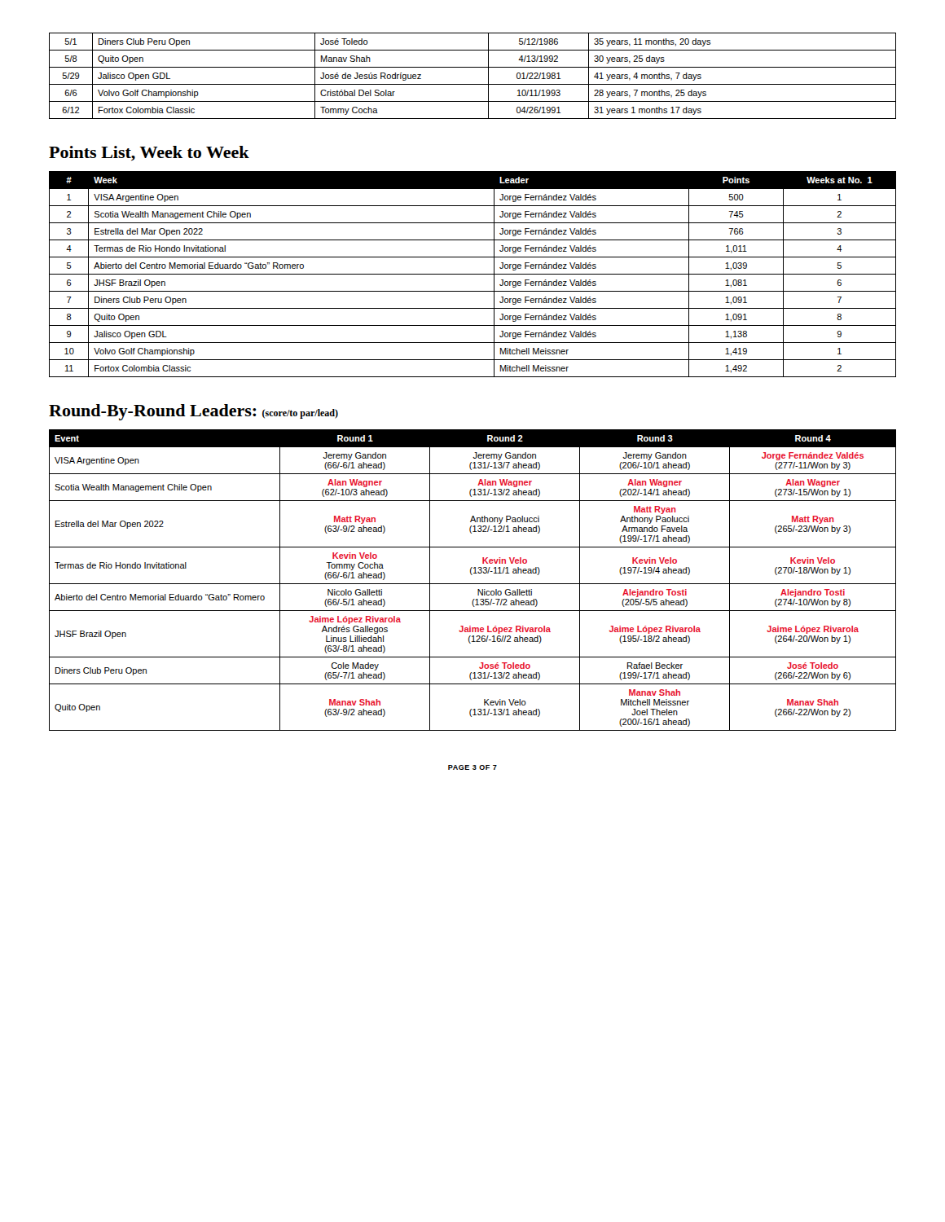| 5/1 | Diners Club Peru Open | José Toledo | 5/12/1986 | 35 years, 11 months, 20 days |
| 5/8 | Quito Open | Manav Shah | 4/13/1992 | 30 years, 25 days |
| 5/29 | Jalisco Open GDL | José de Jesús Rodríguez | 01/22/1981 | 41 years, 4 months, 7 days |
| 6/6 | Volvo Golf Championship | Cristóbal Del Solar | 10/11/1993 | 28 years, 7 months, 25 days |
| 6/12 | Fortox Colombia Classic | Tommy Cocha | 04/26/1991 | 31 years 1 months 17 days |
Points List, Week to Week
| # | Week | Leader | Points | Weeks at No. 1 |
| --- | --- | --- | --- | --- |
| 1 | VISA Argentine Open | Jorge Fernández Valdés | 500 | 1 |
| 2 | Scotia Wealth Management Chile Open | Jorge Fernández Valdés | 745 | 2 |
| 3 | Estrella del Mar Open 2022 | Jorge Fernández Valdés | 766 | 3 |
| 4 | Termas de Rio Hondo Invitational | Jorge Fernández Valdés | 1,011 | 4 |
| 5 | Abierto del Centro Memorial Eduardo “Gato” Romero | Jorge Fernández Valdés | 1,039 | 5 |
| 6 | JHSF Brazil Open | Jorge Fernández Valdés | 1,081 | 6 |
| 7 | Diners Club Peru Open | Jorge Fernández Valdés | 1,091 | 7 |
| 8 | Quito Open | Jorge Fernández Valdés | 1,091 | 8 |
| 9 | Jalisco Open GDL | Jorge Fernández Valdés | 1,138 | 9 |
| 10 | Volvo Golf Championship | Mitchell Meissner | 1,419 | 1 |
| 11 | Fortox Colombia Classic | Mitchell Meissner | 1,492 | 2 |
Round-By-Round Leaders: (score/to par/lead)
| Event | Round 1 | Round 2 | Round 3 | Round 4 |
| --- | --- | --- | --- | --- |
| VISA Argentine Open | Jeremy Gandon (66/-6/1 ahead) | Jeremy Gandon (131/-13/7 ahead) | Jeremy Gandon (206/-10/1 ahead) | Jorge Fernández Valdés (277/-11/Won by 3) |
| Scotia Wealth Management Chile Open | Alan Wagner (62/-10/3 ahead) | Alan Wagner (131/-13/2 ahead) | Alan Wagner (202/-14/1 ahead) | Alan Wagner (273/-15/Won by 1) |
| Estrella del Mar Open 2022 | Matt Ryan (63/-9/2 ahead) | Anthony Paolucci (132/-12/1 ahead) | Matt Ryan Anthony Paolucci Armando Favela (199/-17/1 ahead) | Matt Ryan (265/-23/Won by 3) |
| Termas de Rio Hondo Invitational | Kevin Velo Tommy Cocha (66/-6/1 ahead) | Kevin Velo (133/-11/1 ahead) | Kevin Velo (197/-19/4 ahead) | Kevin Velo (270/-18/Won by 1) |
| Abierto del Centro Memorial Eduardo “Gato” Romero | Nicolo Galletti (66/-5/1 ahead) | Nicolo Galletti (135/-7/2 ahead) | Alejandro Tosti (205/-5/5 ahead) | Alejandro Tosti (274/-10/Won by 8) |
| JHSF Brazil Open | Jaime López Rivarola Andrés Gallegos Linus Lilliedahl (63/-8/1 ahead) | Jaime López Rivarola (126/-16//2 ahead) | Jaime López Rivarola (195/-18/2 ahead) | Jaime López Rivarola (264/-20/Won by 1) |
| Diners Club Peru Open | Cole Madey (65/-7/1 ahead) | José Toledo (131/-13/2 ahead) | Rafael Becker (199/-17/1 ahead) | José Toledo (266/-22/Won by 6) |
| Quito Open | Manav Shah (63/-9/2 ahead) | Kevin Velo (131/-13/1 ahead) | Manav Shah Mitchell Meissner Joel Thelen (200/-16/1 ahead) | Manav Shah (266/-22/Won by 2) |
PAGE 3 OF 7